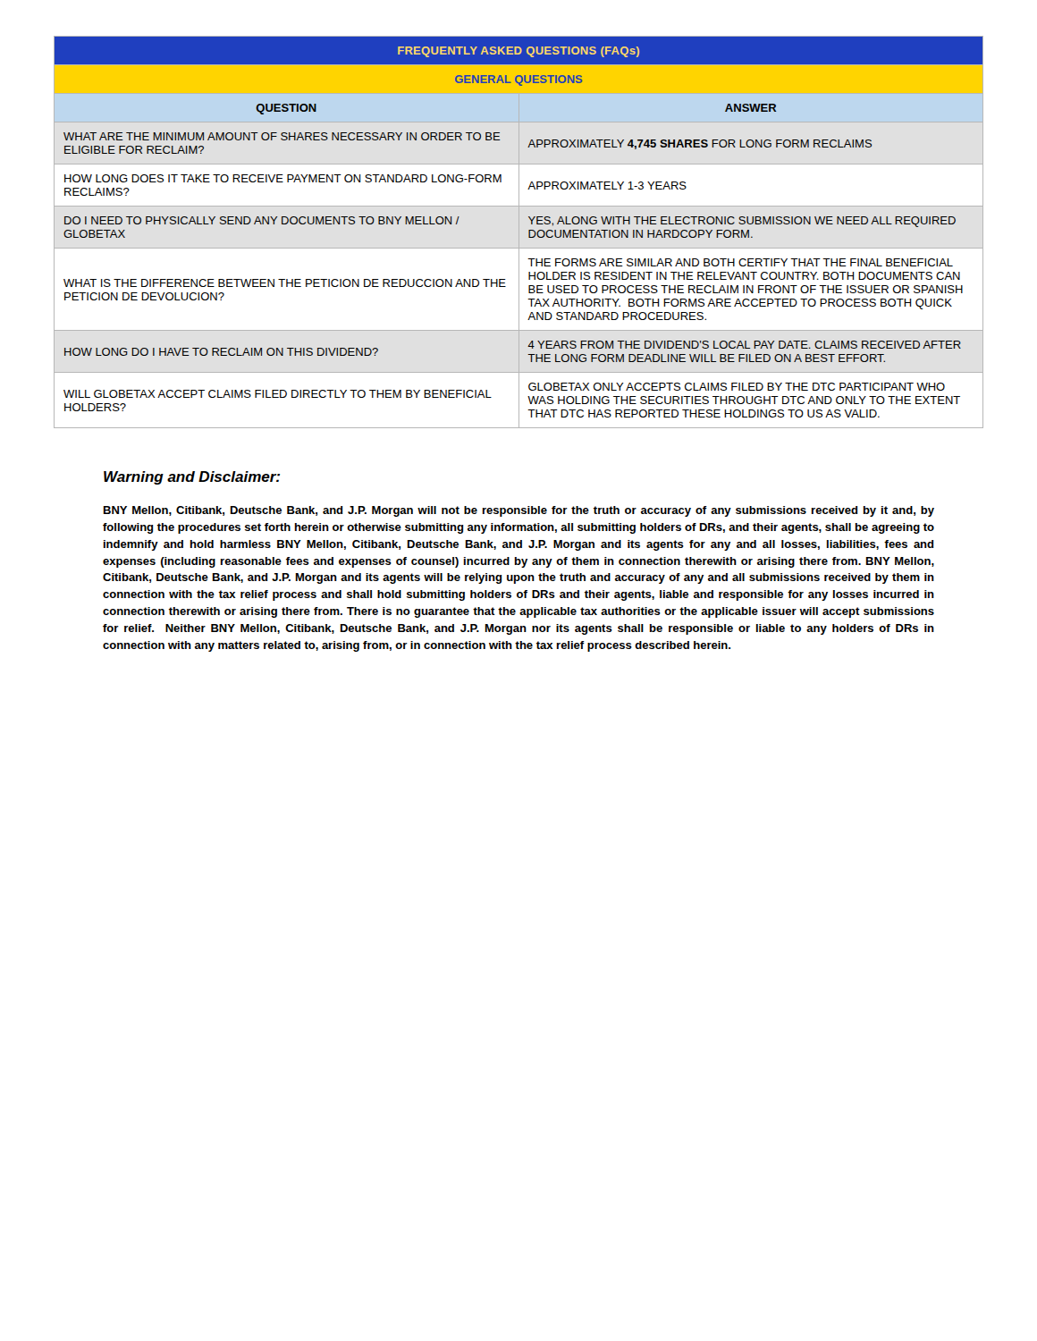| FREQUENTLY ASKED QUESTIONS (FAQs) |
| GENERAL QUESTIONS |
| QUESTION | ANSWER |
| WHAT ARE THE MINIMUM AMOUNT OF SHARES NECESSARY IN ORDER TO BE ELIGIBLE FOR RECLAIM? | APPROXIMATELY 4,745 SHARES FOR LONG FORM RECLAIMS |
| HOW LONG DOES IT TAKE TO RECEIVE PAYMENT ON STANDARD LONG-FORM RECLAIMS? | APPROXIMATELY 1-3 YEARS |
| DO I NEED TO PHYSICALLY SEND ANY DOCUMENTS TO BNY MELLON / GLOBETAX | YES, ALONG WITH THE ELECTRONIC SUBMISSION WE NEED ALL REQUIRED DOCUMENTATION IN HARDCOPY FORM. |
| WHAT IS THE DIFFERENCE BETWEEN THE PETICION DE REDUCCION AND THE PETICION DE DEVOLUCION? | THE FORMS ARE SIMILAR AND BOTH CERTIFY THAT THE FINAL BENEFICIAL HOLDER IS RESIDENT IN THE RELEVANT COUNTRY. BOTH DOCUMENTS CAN BE USED TO PROCESS THE RECLAIM IN FRONT OF THE ISSUER OR SPANISH TAX AUTHORITY. BOTH FORMS ARE ACCEPTED TO PROCESS BOTH QUICK AND STANDARD PROCEDURES. |
| HOW LONG DO I HAVE TO RECLAIM ON THIS DIVIDEND? | 4 YEARS FROM THE DIVIDEND'S LOCAL PAY DATE. CLAIMS RECEIVED AFTER THE LONG FORM DEADLINE WILL BE FILED ON A BEST EFFORT. |
| WILL GLOBETAX ACCEPT CLAIMS FILED DIRECTLY TO THEM BY BENEFICIAL HOLDERS? | GLOBETAX ONLY ACCEPTS CLAIMS FILED BY THE DTC PARTICIPANT WHO WAS HOLDING THE SECURITIES THROUGHT DTC AND ONLY TO THE EXTENT THAT DTC HAS REPORTED THESE HOLDINGS TO US AS VALID. |
Warning and Disclaimer:
BNY Mellon, Citibank, Deutsche Bank, and J.P. Morgan will not be responsible for the truth or accuracy of any submissions received by it and, by following the procedures set forth herein or otherwise submitting any information, all submitting holders of DRs, and their agents, shall be agreeing to indemnify and hold harmless BNY Mellon, Citibank, Deutsche Bank, and J.P. Morgan and its agents for any and all losses, liabilities, fees and expenses (including reasonable fees and expenses of counsel) incurred by any of them in connection therewith or arising there from. BNY Mellon, Citibank, Deutsche Bank, and J.P. Morgan and its agents will be relying upon the truth and accuracy of any and all submissions received by them in connection with the tax relief process and shall hold submitting holders of DRs and their agents, liable and responsible for any losses incurred in connection therewith or arising there from. There is no guarantee that the applicable tax authorities or the applicable issuer will accept submissions for relief. Neither BNY Mellon, Citibank, Deutsche Bank, and J.P. Morgan nor its agents shall be responsible or liable to any holders of DRs in connection with any matters related to, arising from, or in connection with the tax relief process described herein.